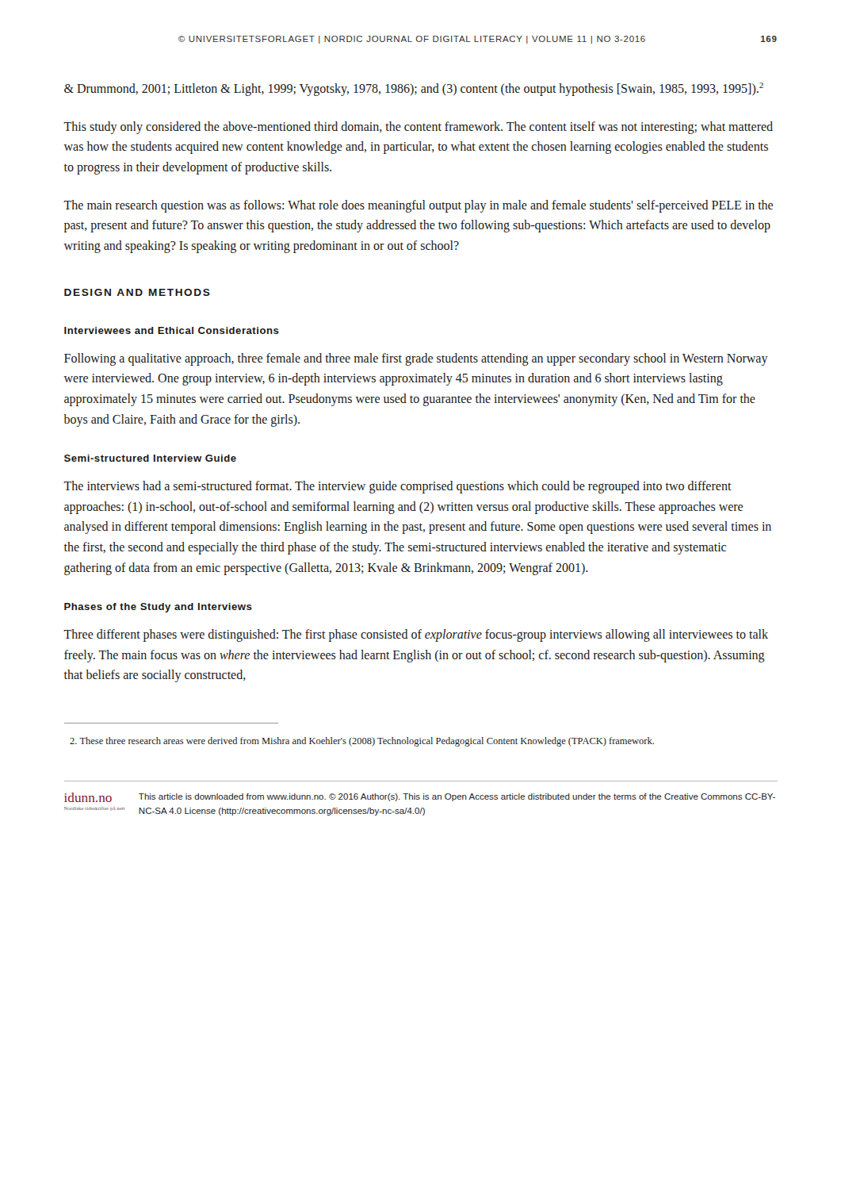169 © UNIVERSITETSFORLAGET | NORDIC JOURNAL OF DIGITAL LITERACY | VOLUME 11 | NO 3-2016
& Drummond, 2001; Littleton & Light, 1999; Vygotsky, 1978, 1986); and (3) content (the output hypothesis [Swain, 1985, 1993, 1995]).2
This study only considered the above-mentioned third domain, the content framework. The content itself was not interesting; what mattered was how the students acquired new content knowledge and, in particular, to what extent the chosen learning ecologies enabled the students to progress in their development of productive skills.
The main research question was as follows: What role does meaningful output play in male and female students' self-perceived PELE in the past, present and future? To answer this question, the study addressed the two following sub-questions: Which artefacts are used to develop writing and speaking? Is speaking or writing predominant in or out of school?
Design and Methods
Interviewees and Ethical Considerations
Following a qualitative approach, three female and three male first grade students attending an upper secondary school in Western Norway were interviewed. One group interview, 6 in-depth interviews approximately 45 minutes in duration and 6 short interviews lasting approximately 15 minutes were carried out. Pseudonyms were used to guarantee the interviewees' anonymity (Ken, Ned and Tim for the boys and Claire, Faith and Grace for the girls).
Semi-structured Interview Guide
The interviews had a semi-structured format. The interview guide comprised questions which could be regrouped into two different approaches: (1) in-school, out-of-school and semiformal learning and (2) written versus oral productive skills. These approaches were analysed in different temporal dimensions: English learning in the past, present and future. Some open questions were used several times in the first, the second and especially the third phase of the study. The semi-structured interviews enabled the iterative and systematic gathering of data from an emic perspective (Galletta, 2013; Kvale & Brinkmann, 2009; Wengraf 2001).
Phases of the Study and Interviews
Three different phases were distinguished: The first phase consisted of explorative focus-group interviews allowing all interviewees to talk freely. The main focus was on where the interviewees had learnt English (in or out of school; cf. second research sub-question). Assuming that beliefs are socially constructed,
These three research areas were derived from Mishra and Koehler's (2008) Technological Pedagogical Content Knowledge (TPACK) framework.
idunn.no Nordiske tidsskrifter på nett
This article is downloaded from www.idunn.no. © 2016 Author(s). This is an Open Access article distributed under the terms of the Creative Commons CC-BY-NC-SA 4.0 License (http://creativecommons.org/licenses/by-nc-sa/4.0/)